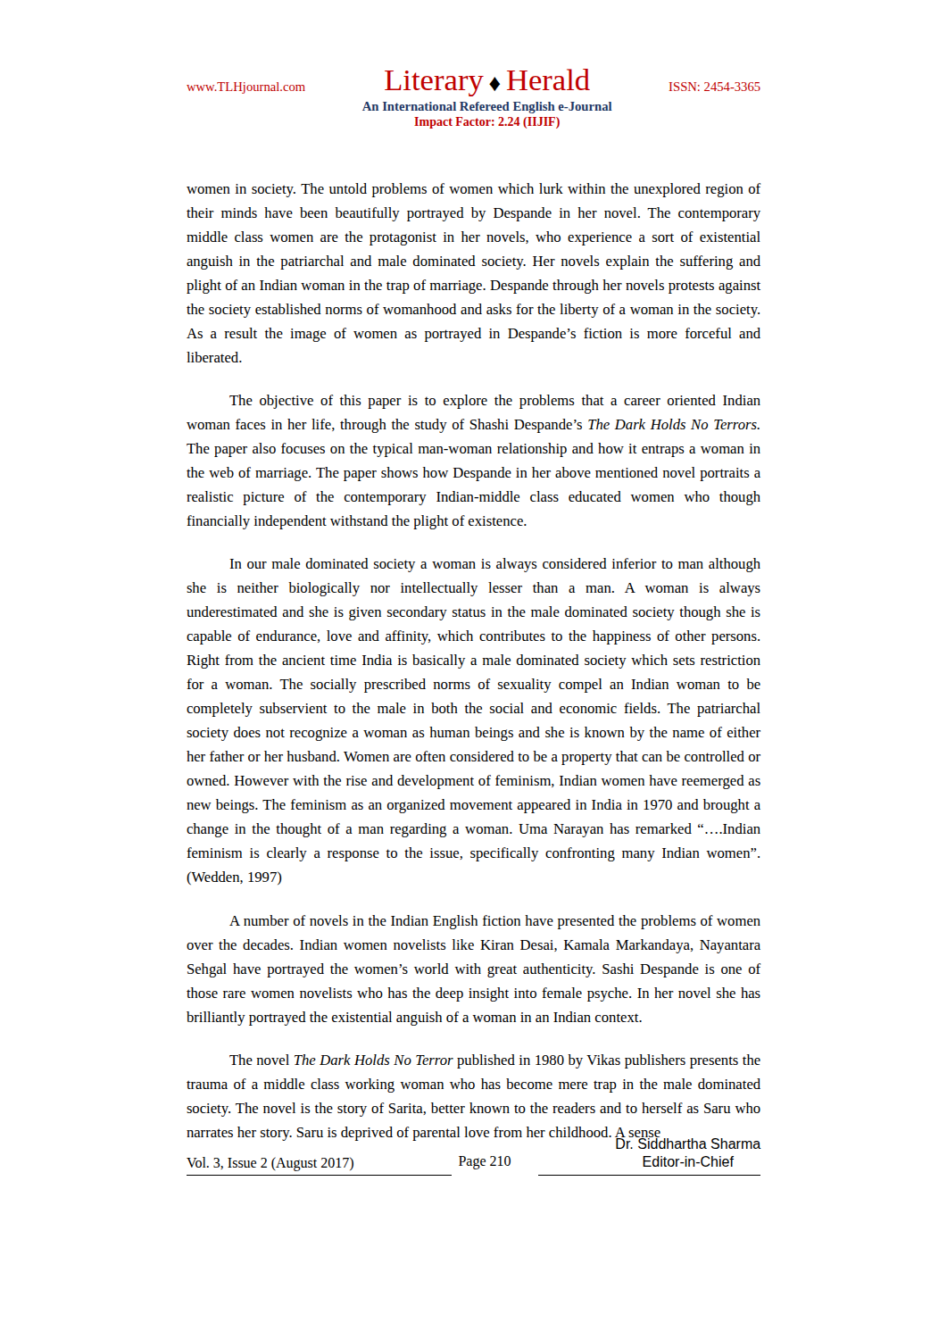www.TLHjournal.com
Literary♦Herald
An International Refereed English e-Journal
Impact Factor: 2.24 (IIJIF)
ISSN: 2454-3365
women in society. The untold problems of women which lurk within the unexplored region of their minds have been beautifully portrayed by Despande in her novel. The contemporary middle class women are the protagonist in her novels, who experience a sort of existential anguish in the patriarchal and male dominated society. Her novels explain the suffering and plight of an Indian woman in the trap of marriage. Despande through her novels protests against the society established norms of womanhood and asks for the liberty of a woman in the society. As a result the image of women as portrayed in Despande’s fiction is more forceful and liberated.
The objective of this paper is to explore the problems that a career oriented Indian woman faces in her life, through the study of Shashi Despande’s The Dark Holds No Terrors. The paper also focuses on the typical man-woman relationship and how it entraps a woman in the web of marriage. The paper shows how Despande in her above mentioned novel portraits a realistic picture of the contemporary Indian-middle class educated women who though financially independent withstand the plight of existence.
In our male dominated society a woman is always considered inferior to man although she is neither biologically nor intellectually lesser than a man. A woman is always underestimated and she is given secondary status in the male dominated society though she is capable of endurance, love and affinity, which contributes to the happiness of other persons. Right from the ancient time India is basically a male dominated society which sets restriction for a woman. The socially prescribed norms of sexuality compel an Indian woman to be completely subservient to the male in both the social and economic fields. The patriarchal society does not recognize a woman as human beings and she is known by the name of either her father or her husband. Women are often considered to be a property that can be controlled or owned. However with the rise and development of feminism, Indian women have reemerged as new beings. The feminism as an organized movement appeared in India in 1970 and brought a change in the thought of a man regarding a woman. Uma Narayan has remarked “….Indian feminism is clearly a response to the issue, specifically confronting many Indian women”. (Wedden, 1997)
A number of novels in the Indian English fiction have presented the problems of women over the decades. Indian women novelists like Kiran Desai, Kamala Markandaya, Nayantara Sehgal have portrayed the women’s world with great authenticity. Sashi Despande is one of those rare women novelists who has the deep insight into female psyche. In her novel she has brilliantly portrayed the existential anguish of a woman in an Indian context.
The novel The Dark Holds No Terror published in 1980 by Vikas publishers presents the trauma of a middle class working woman who has become mere trap in the male dominated society. The novel is the story of Sarita, better known to the readers and to herself as Saru who narrates her story. Saru is deprived of parental love from her childhood. A sense
Vol. 3, Issue 2 (August 2017)
Page 210
Dr. Siddhartha Sharma
Editor-in-Chief